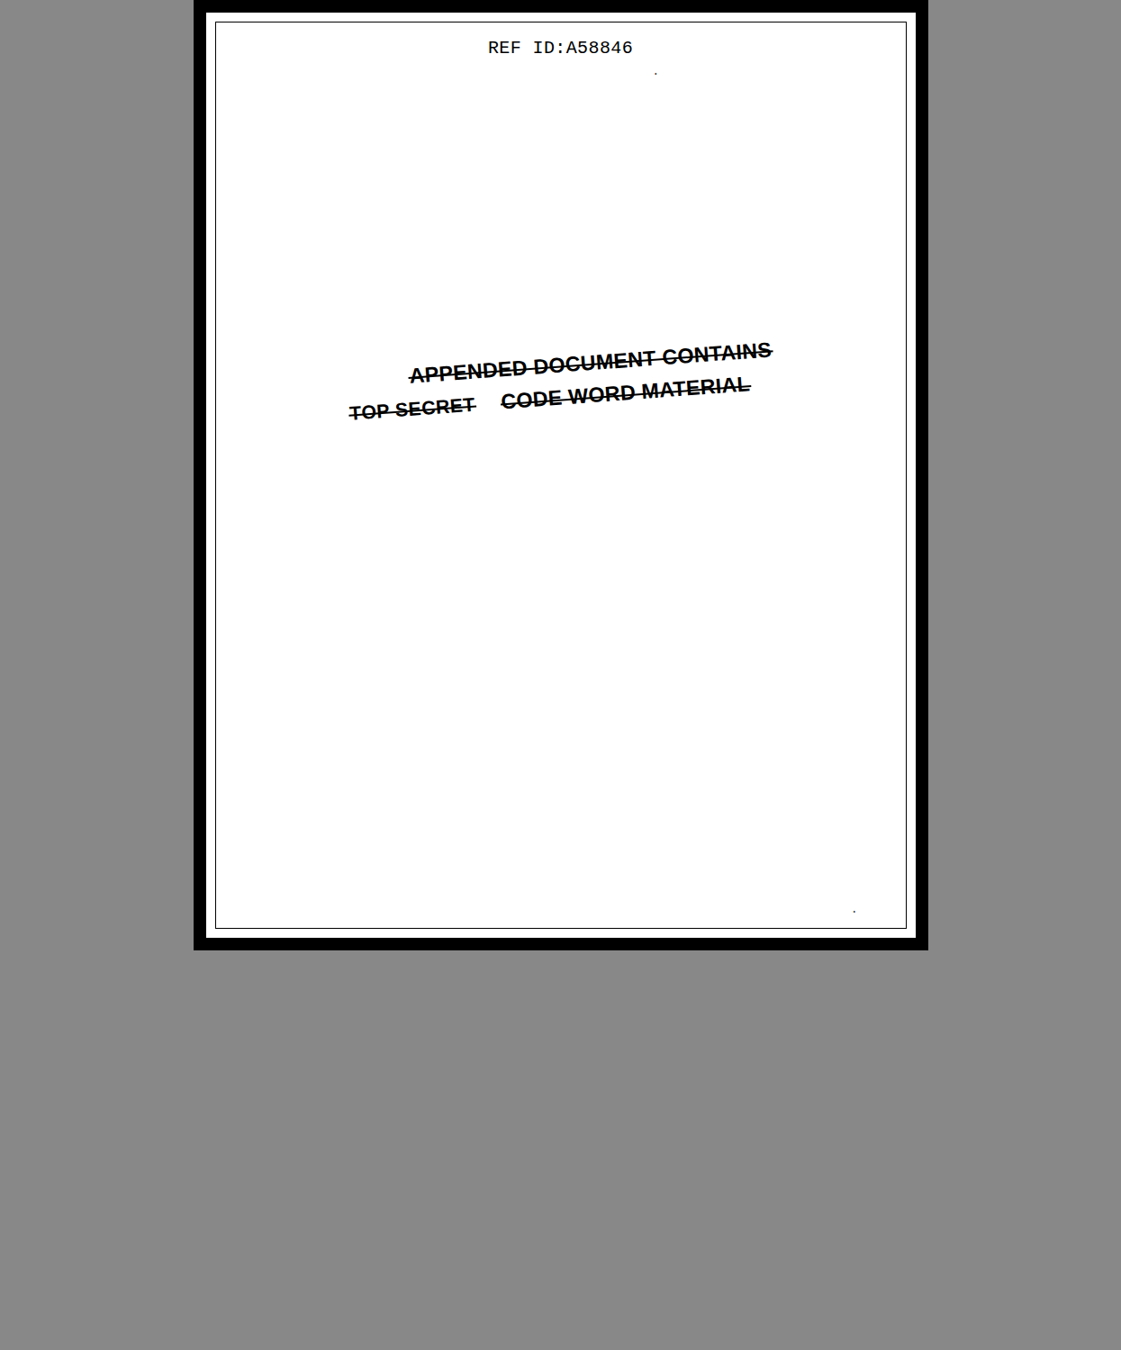REF ID:A58846
·
APPENDED DOCUMENT CONTAINS
TOP SECRET CODE WORD MATERIAL
·